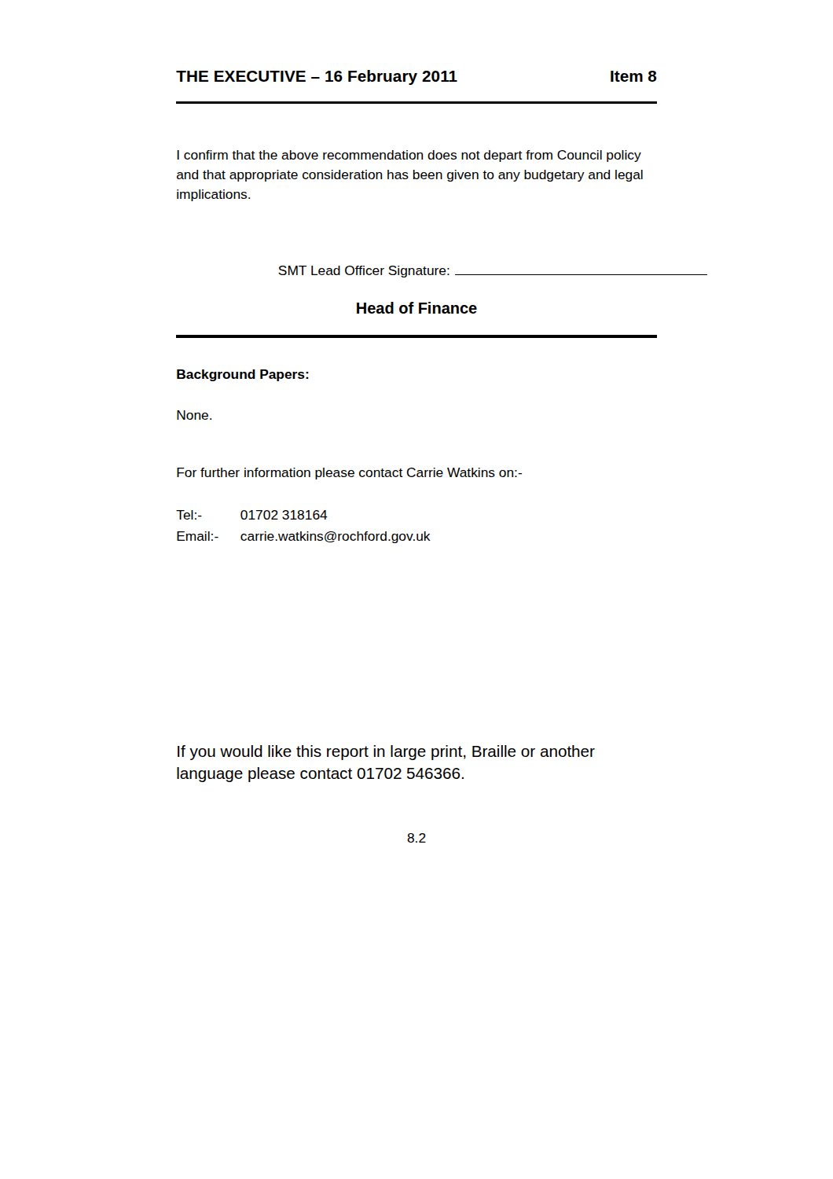THE EXECUTIVE – 16 February 2011
Item 8
I confirm that the above recommendation does not depart from Council policy and that appropriate consideration has been given to any budgetary and legal implications.
SMT Lead Officer Signature:
Head of Finance
Background Papers:
None.
For further information please contact Carrie Watkins on:-
| Tel:- | 01702 318164 |
| Email:- | carrie.watkins@rochford.gov.uk |
If you would like this report in large print, Braille or another language please contact 01702 546366.
8.2